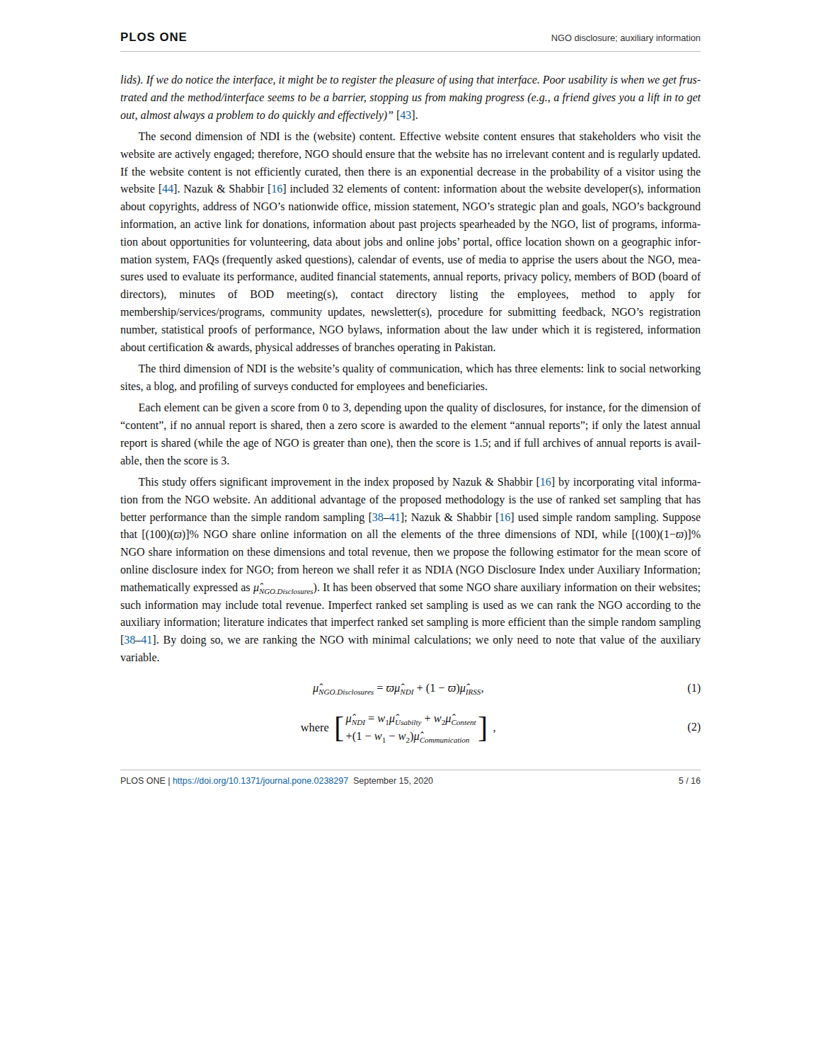PLOS ONE
NGO disclosure; auxiliary information
lids). If we do notice the interface, it might be to register the pleasure of using that interface. Poor usability is when we get frustrated and the method/interface seems to be a barrier, stopping us from making progress (e.g., a friend gives you a lift in to get out, almost always a problem to do quickly and effectively)” [43].
The second dimension of NDI is the (website) content. Effective website content ensures that stakeholders who visit the website are actively engaged; therefore, NGO should ensure that the website has no irrelevant content and is regularly updated. If the website content is not efficiently curated, then there is an exponential decrease in the probability of a visitor using the website [44]. Nazuk & Shabbir [16] included 32 elements of content: information about the website developer(s), information about copyrights, address of NGO’s nationwide office, mission statement, NGO’s strategic plan and goals, NGO’s background information, an active link for donations, information about past projects spearheaded by the NGO, list of programs, information about opportunities for volunteering, data about jobs and online jobs’ portal, office location shown on a geographic information system, FAQs (frequently asked questions), calendar of events, use of media to apprise the users about the NGO, measures used to evaluate its performance, audited financial statements, annual reports, privacy policy, members of BOD (board of directors), minutes of BOD meeting(s), contact directory listing the employees, method to apply for membership/services/programs, community updates, newsletter(s), procedure for submitting feedback, NGO’s registration number, statistical proofs of performance, NGO bylaws, information about the law under which it is registered, information about certification & awards, physical addresses of branches operating in Pakistan.
The third dimension of NDI is the website’s quality of communication, which has three elements: link to social networking sites, a blog, and profiling of surveys conducted for employees and beneficiaries.
Each element can be given a score from 0 to 3, depending upon the quality of disclosures, for instance, for the dimension of “content”, if no annual report is shared, then a zero score is awarded to the element “annual reports”; if only the latest annual report is shared (while the age of NGO is greater than one), then the score is 1.5; and if full archives of annual reports is available, then the score is 3.
This study offers significant improvement in the index proposed by Nazuk & Shabbir [16] by incorporating vital information from the NGO website. An additional advantage of the proposed methodology is the use of ranked set sampling that has better performance than the simple random sampling [38–41]; Nazuk & Shabbir [16] used simple random sampling. Suppose that [(100)(ϖ)]% NGO share online information on all the elements of the three dimensions of NDI, while [(100)(1−ϖ)]% NGO share information on these dimensions and total revenue, then we propose the following estimator for the mean score of online disclosure index for NGO; from hereon we shall refer it as NDIA (NGO Disclosure Index under Auxiliary Information; mathematically expressed as μ̂NGO.Disclosures). It has been observed that some NGO share auxiliary information on their websites; such information may include total revenue. Imperfect ranked set sampling is used as we can rank the NGO according to the auxiliary information; literature indicates that imperfect ranked set sampling is more efficient than the simple random sampling [38–41]. By doing so, we are ranking the NGO with minimal calculations; we only need to note that value of the auxiliary variable.
μ̂NGO.Disclosures = ϖμ̂NDI + (1 − ϖ)μ̂IRSS,
(1)
where [ μ̂NDI = w1μ̂Usabilty + w2μ̂Content +(1 − w1 − w2)μ̂Communication ] ,
(2)
PLOS ONE | https://doi.org/10.1371/journal.pone.0238297 September 15, 2020
5 / 16